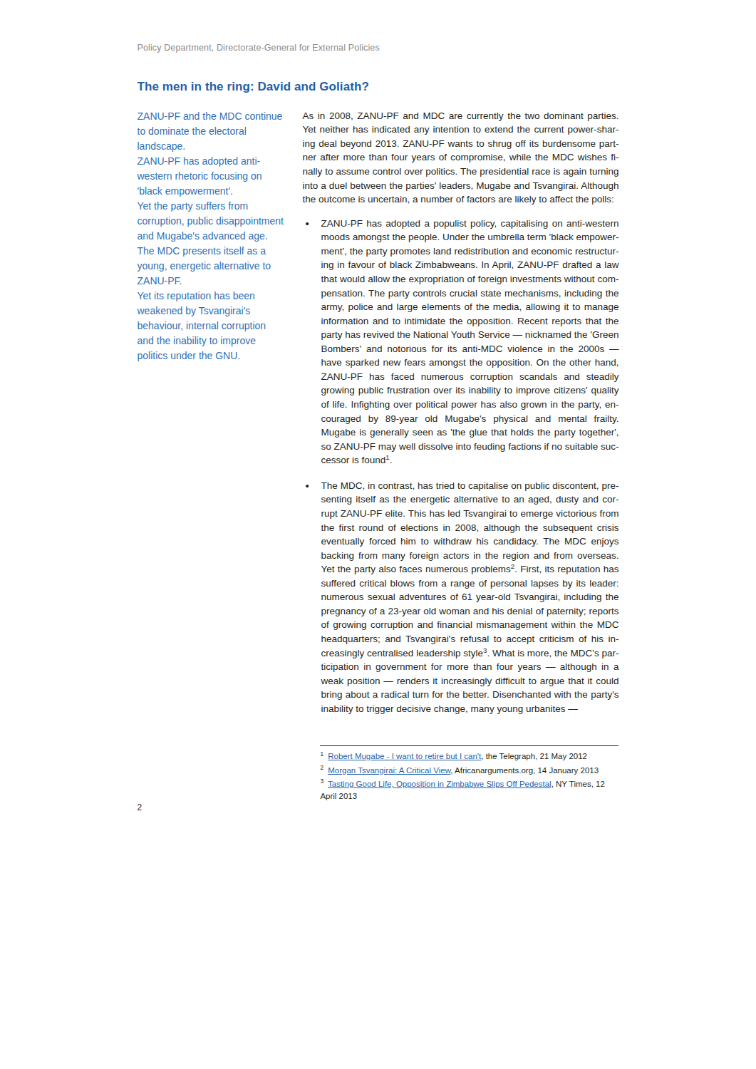Policy Department, Directorate-General for External Policies
The men in the ring: David and Goliath?
ZANU-PF and the MDC continue to dominate the electoral landscape.
ZANU-PF has adopted anti-western rhetoric focusing on 'black empowerment'.
Yet the party suffers from corruption, public disappointment and Mugabe's advanced age.
The MDC presents itself as a young, energetic alternative to ZANU-PF.
Yet its reputation has been weakened by Tsvangirai's behaviour, internal corruption and the inability to improve politics under the GNU.
As in 2008, ZANU-PF and MDC are currently the two dominant parties. Yet neither has indicated any intention to extend the current power-sharing deal beyond 2013. ZANU-PF wants to shrug off its burdensome partner after more than four years of compromise, while the MDC wishes finally to assume control over politics. The presidential race is again turning into a duel between the parties' leaders, Mugabe and Tsvangirai. Although the outcome is uncertain, a number of factors are likely to affect the polls:
ZANU-PF has adopted a populist policy, capitalising on anti-western moods amongst the people. Under the umbrella term 'black empowerment', the party promotes land redistribution and economic restructuring in favour of black Zimbabweans. In April, ZANU-PF drafted a law that would allow the expropriation of foreign investments without compensation. The party controls crucial state mechanisms, including the army, police and large elements of the media, allowing it to manage information and to intimidate the opposition. Recent reports that the party has revived the National Youth Service — nicknamed the 'Green Bombers' and notorious for its anti-MDC violence in the 2000s — have sparked new fears amongst the opposition. On the other hand, ZANU-PF has faced numerous corruption scandals and steadily growing public frustration over its inability to improve citizens' quality of life. Infighting over political power has also grown in the party, encouraged by 89-year old Mugabe's physical and mental frailty. Mugabe is generally seen as 'the glue that holds the party together', so ZANU-PF may well dissolve into feuding factions if no suitable successor is found1.
The MDC, in contrast, has tried to capitalise on public discontent, presenting itself as the energetic alternative to an aged, dusty and corrupt ZANU-PF elite. This has led Tsvangirai to emerge victorious from the first round of elections in 2008, although the subsequent crisis eventually forced him to withdraw his candidacy. The MDC enjoys backing from many foreign actors in the region and from overseas. Yet the party also faces numerous problems2. First, its reputation has suffered critical blows from a range of personal lapses by its leader: numerous sexual adventures of 61 year-old Tsvangirai, including the pregnancy of a 23-year old woman and his denial of paternity; reports of growing corruption and financial mismanagement within the MDC headquarters; and Tsvangirai's refusal to accept criticism of his increasingly centralised leadership style3. What is more, the MDC's participation in government for more than four years — although in a weak position — renders it increasingly difficult to argue that it could bring about a radical turn for the better. Disenchanted with the party's inability to trigger decisive change, many young urbanites —
1 Robert Mugabe - I want to retire but I can't, the Telegraph, 21 May 2012
2 Morgan Tsvangirai: A Critical View, Africanarguments.org, 14 January 2013
3 Tasting Good Life, Opposition in Zimbabwe Slips Off Pedestal, NY Times, 12 April 2013
2